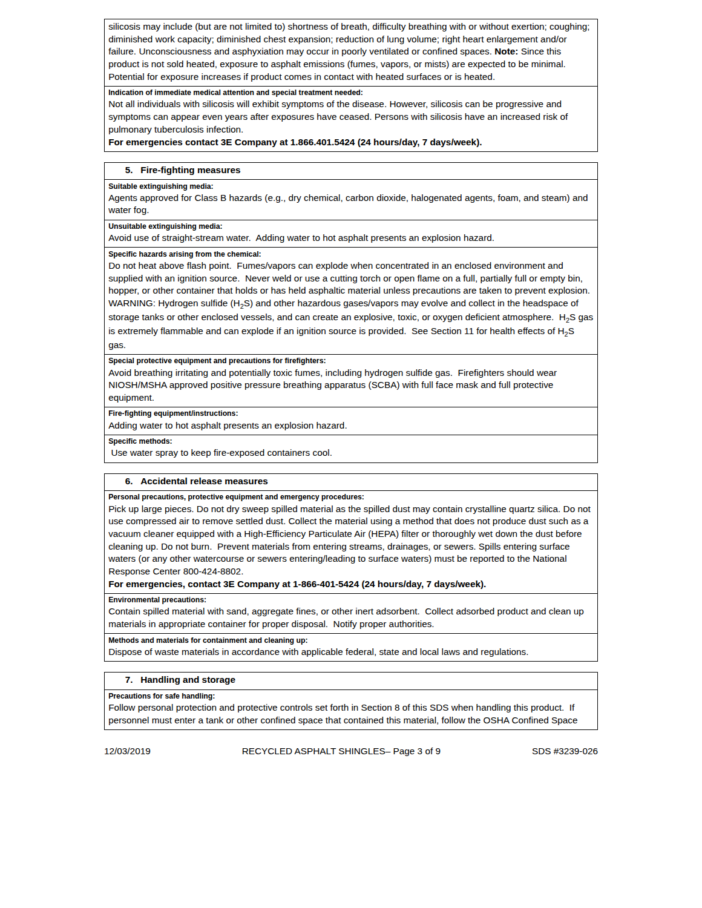silicosis may include (but are not limited to) shortness of breath, difficulty breathing with or without exertion; coughing; diminished work capacity; diminished chest expansion; reduction of lung volume; right heart enlargement and/or failure. Unconsciousness and asphyxiation may occur in poorly ventilated or confined spaces. Note: Since this product is not sold heated, exposure to asphalt emissions (fumes, vapors, or mists) are expected to be minimal. Potential for exposure increases if product comes in contact with heated surfaces or is heated.
Indication of immediate medical attention and special treatment needed:
Not all individuals with silicosis will exhibit symptoms of the disease. However, silicosis can be progressive and symptoms can appear even years after exposures have ceased. Persons with silicosis have an increased risk of pulmonary tuberculosis infection.
For emergencies contact 3E Company at 1.866.401.5424 (24 hours/day, 7 days/week).
5. Fire-fighting measures
Suitable extinguishing media:
Agents approved for Class B hazards (e.g., dry chemical, carbon dioxide, halogenated agents, foam, and steam) and water fog.
Unsuitable extinguishing media:
Avoid use of straight-stream water. Adding water to hot asphalt presents an explosion hazard.
Specific hazards arising from the chemical:
Do not heat above flash point. Fumes/vapors can explode when concentrated in an enclosed environment and supplied with an ignition source. Never weld or use a cutting torch or open flame on a full, partially full or empty bin, hopper, or other container that holds or has held asphaltic material unless precautions are taken to prevent explosion. WARNING: Hydrogen sulfide (H2S) and other hazardous gases/vapors may evolve and collect in the headspace of storage tanks or other enclosed vessels, and can create an explosive, toxic, or oxygen deficient atmosphere. H2S gas is extremely flammable and can explode if an ignition source is provided. See Section 11 for health effects of H2S gas.
Special protective equipment and precautions for firefighters:
Avoid breathing irritating and potentially toxic fumes, including hydrogen sulfide gas. Firefighters should wear NIOSH/MSHA approved positive pressure breathing apparatus (SCBA) with full face mask and full protective equipment.
Fire-fighting equipment/instructions:
Adding water to hot asphalt presents an explosion hazard.
Specific methods:
Use water spray to keep fire-exposed containers cool.
6. Accidental release measures
Personal precautions, protective equipment and emergency procedures:
Pick up large pieces. Do not dry sweep spilled material as the spilled dust may contain crystalline quartz silica. Do not use compressed air to remove settled dust. Collect the material using a method that does not produce dust such as a vacuum cleaner equipped with a High-Efficiency Particulate Air (HEPA) filter or thoroughly wet down the dust before cleaning up. Do not burn. Prevent materials from entering streams, drainages, or sewers. Spills entering surface waters (or any other watercourse or sewers entering/leading to surface waters) must be reported to the National Response Center 800-424-8802.
For emergencies, contact 3E Company at 1-866-401-5424 (24 hours/day, 7 days/week).
Environmental precautions:
Contain spilled material with sand, aggregate fines, or other inert adsorbent. Collect adsorbed product and clean up materials in appropriate container for proper disposal. Notify proper authorities.
Methods and materials for containment and cleaning up:
Dispose of waste materials in accordance with applicable federal, state and local laws and regulations.
7. Handling and storage
Precautions for safe handling:
Follow personal protection and protective controls set forth in Section 8 of this SDS when handling this product. If personnel must enter a tank or other confined space that contained this material, follow the OSHA Confined Space
12/03/2019 RECYCLED ASPHALT SHINGLES– Page 3 of 9 SDS #3239-026